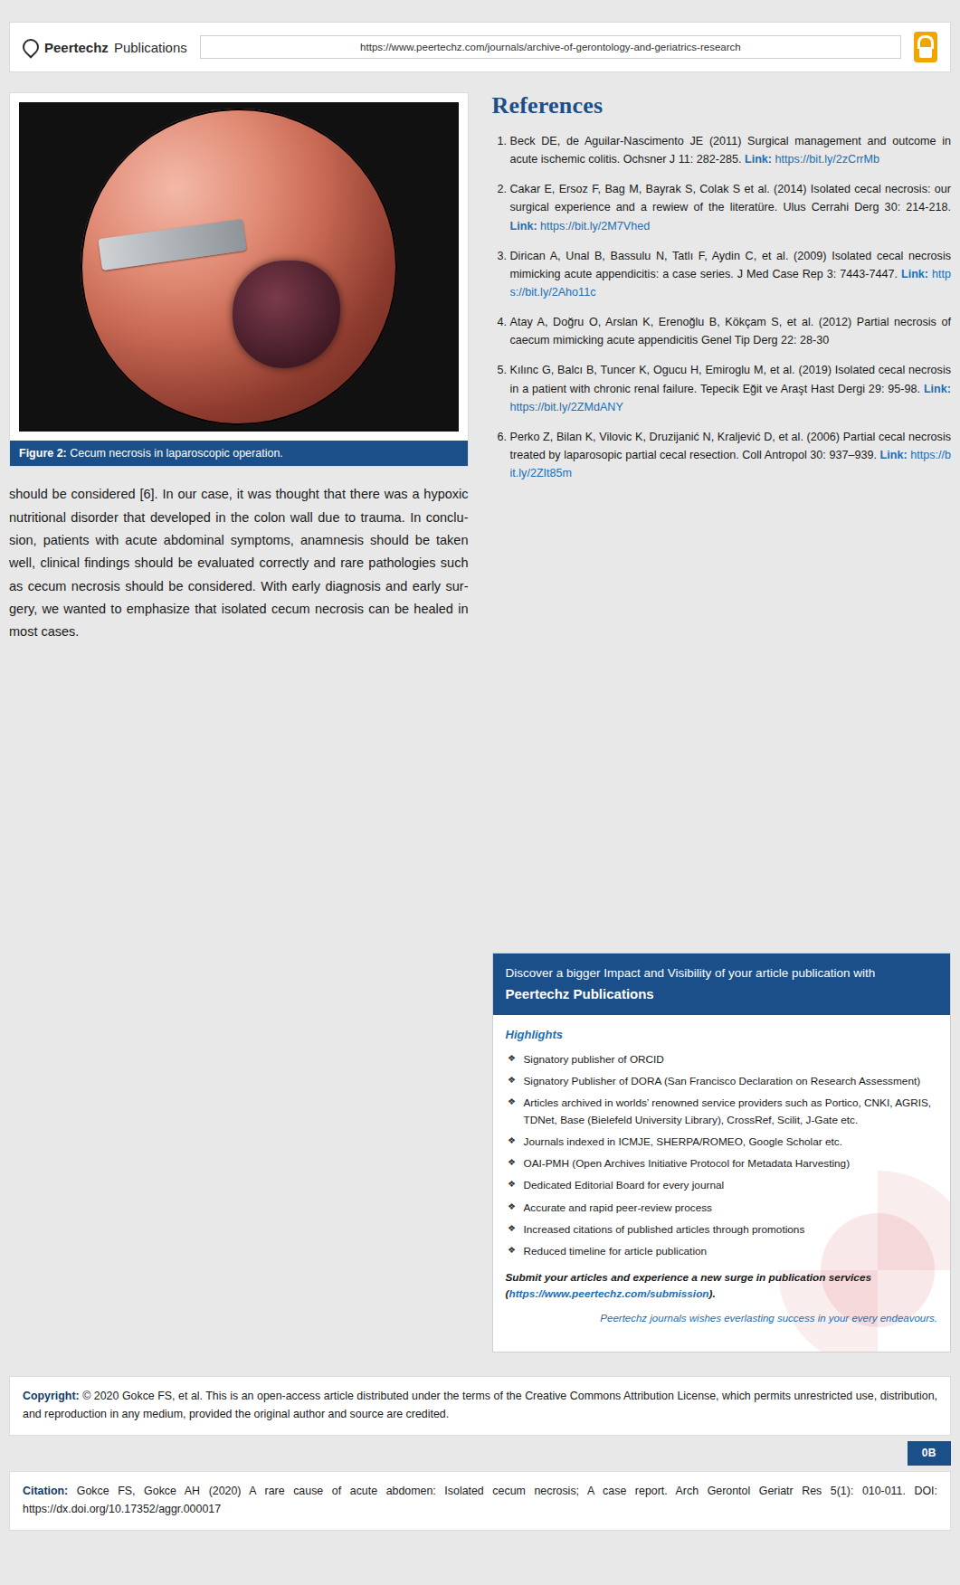PeertechzPublications
https://www.peertechz.com/journals/archive-of-gerontology-and-geriatrics-research
Figure 2: Cecum necrosis in laparoscopic operation.
should be considered [6]. In our case, it was thought that there was a hypoxic nutritional disorder that developed in the colon wall due to trauma. In conclusion, patients with acute abdominal symptoms, anamnesis should be taken well, clinical findings should be evaluated correctly and rare pathologies such as cecum necrosis should be considered. With early diagnosis and early surgery, we wanted to emphasize that isolated cecum necrosis can be healed in most cases.
References
Beck DE, de Aguilar-Nascimento JE (2011) Surgical management and outcome in acute ischemic colitis. Ochsner J 11: 282-285. Link: https://bit.ly/2zCrrMb
Cakar E, Ersoz F, Bag M, Bayrak S, Colak S et al. (2014) Isolated cecal necrosis: our surgical experience and a rewiew of the literatüre. Ulus Cerrahi Derg 30: 214-218. Link: https://bit.ly/2M7Vhed
Dirican A, Unal B, Bassulu N, Tatlı F, Aydin C, et al. (2009) Isolated cecal necrosis mimicking acute appendicitis: a case series. J Med Case Rep 3: 7443-7447. Link: https://bit.ly/2Aho11c
Atay A, Doğru O, Arslan K, Erenoğlu B, Kökçam S, et al. (2012) Partial necrosis of caecum mimicking acute appendicitis Genel Tip Derg 22: 28-30
Kılınc G, Balcı B, Tuncer K, Ogucu H, Emiroglu M, et al. (2019) Isolated cecal necrosis in a patient with chronic renal failure. Tepecik Eğit ve Araşt Hast Dergi 29: 95-98. Link: https://bit.ly/2ZMdANY
Perko Z, Bilan K, Vilovic K, Druzijanić N, Kraljević D, et al. (2006) Partial cecal necrosis treated by laparosopic partial cecal resection. Coll Antropol 30: 937–939. Link: https://bit.ly/2ZIt85m
Discover a bigger Impact and Visibility of your article publication with Peertechz Publications
Highlights
Signatory publisher of ORCID
Signatory Publisher of DORA (San Francisco Declaration on Research Assessment)
Articles archived in worlds’ renowned service providers such as Portico, CNKI, AGRIS, TDNet, Base (Bielefeld University Library), CrossRef, Scilit, J-Gate etc.
Journals indexed in ICMJE, SHERPA/ROMEO, Google Scholar etc.
OAI-PMH (Open Archives Initiative Protocol for Metadata Harvesting)
Dedicated Editorial Board for every journal
Accurate and rapid peer-review process
Increased citations of published articles through promotions
Reduced timeline for article publication
Submit your articles and experience a new surge in publication services
(https://www.peertechz.com/submission).
Peertechz journals wishes everlasting success in your every endeavours.
Copyright: © 2020 Gokce FS, et al. This is an open-access article distributed under the terms of the Creative Commons Attribution License, which permits unrestricted use, distribution, and reproduction in any medium, provided the original author and source are credited.
0B
Citation: Gokce FS, Gokce AH (2020) A rare cause of acute abdomen: Isolated cecum necrosis; A case report. Arch Gerontol Geriatr Res 5(1): 010-011. DOI: https://dx.doi.org/10.17352/aggr.000017